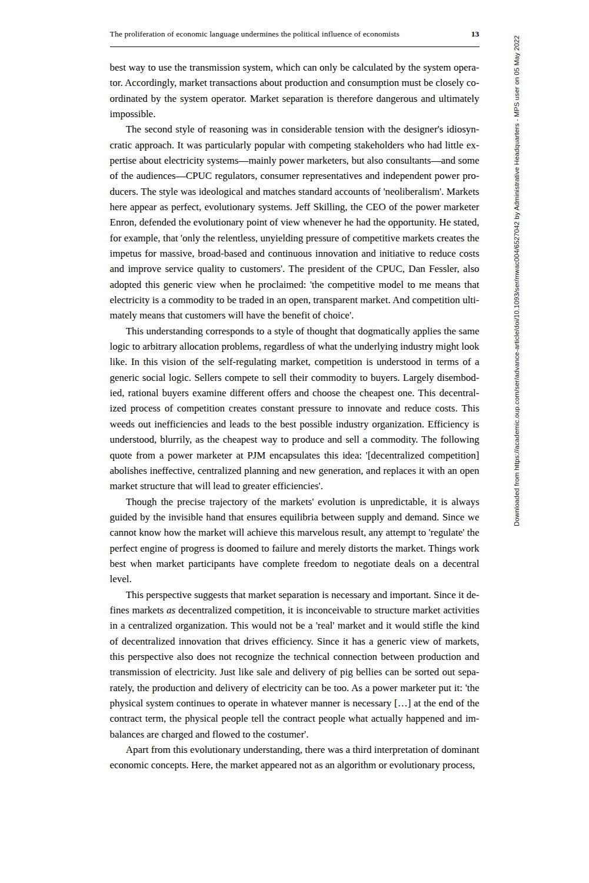Downloaded from https://academic.oup.com/ser/advance-article/doi/10.1093/ser/mwac004/6527042 by Administrative Headquarters - MPS user on 05 May 2022
The proliferation of economic language undermines the political influence of economists 13
best way to use the transmission system, which can only be calculated by the system operator. Accordingly, market transactions about production and consumption must be closely coordinated by the system operator. Market separation is therefore dangerous and ultimately impossible.
The second style of reasoning was in considerable tension with the designer's idiosyncratic approach. It was particularly popular with competing stakeholders who had little expertise about electricity systems—mainly power marketers, but also consultants—and some of the audiences—CPUC regulators, consumer representatives and independent power producers. The style was ideological and matches standard accounts of 'neoliberalism'. Markets here appear as perfect, evolutionary systems. Jeff Skilling, the CEO of the power marketer Enron, defended the evolutionary point of view whenever he had the opportunity. He stated, for example, that 'only the relentless, unyielding pressure of competitive markets creates the impetus for massive, broad-based and continuous innovation and initiative to reduce costs and improve service quality to customers'. The president of the CPUC, Dan Fessler, also adopted this generic view when he proclaimed: 'the competitive model to me means that electricity is a commodity to be traded in an open, transparent market. And competition ultimately means that customers will have the benefit of choice'.
This understanding corresponds to a style of thought that dogmatically applies the same logic to arbitrary allocation problems, regardless of what the underlying industry might look like. In this vision of the self-regulating market, competition is understood in terms of a generic social logic. Sellers compete to sell their commodity to buyers. Largely disembodied, rational buyers examine different offers and choose the cheapest one. This decentralized process of competition creates constant pressure to innovate and reduce costs. This weeds out inefficiencies and leads to the best possible industry organization. Efficiency is understood, blurrily, as the cheapest way to produce and sell a commodity. The following quote from a power marketer at PJM encapsulates this idea: '[decentralized competition] abolishes ineffective, centralized planning and new generation, and replaces it with an open market structure that will lead to greater efficiencies'.
Though the precise trajectory of the markets' evolution is unpredictable, it is always guided by the invisible hand that ensures equilibria between supply and demand. Since we cannot know how the market will achieve this marvelous result, any attempt to 'regulate' the perfect engine of progress is doomed to failure and merely distorts the market. Things work best when market participants have complete freedom to negotiate deals on a decentral level.
This perspective suggests that market separation is necessary and important. Since it defines markets as decentralized competition, it is inconceivable to structure market activities in a centralized organization. This would not be a 'real' market and it would stifle the kind of decentralized innovation that drives efficiency. Since it has a generic view of markets, this perspective also does not recognize the technical connection between production and transmission of electricity. Just like sale and delivery of pig bellies can be sorted out separately, the production and delivery of electricity can be too. As a power marketer put it: 'the physical system continues to operate in whatever manner is necessary […] at the end of the contract term, the physical people tell the contract people what actually happened and imbalances are charged and flowed to the costumer'.
Apart from this evolutionary understanding, there was a third interpretation of dominant economic concepts. Here, the market appeared not as an algorithm or evolutionary process,